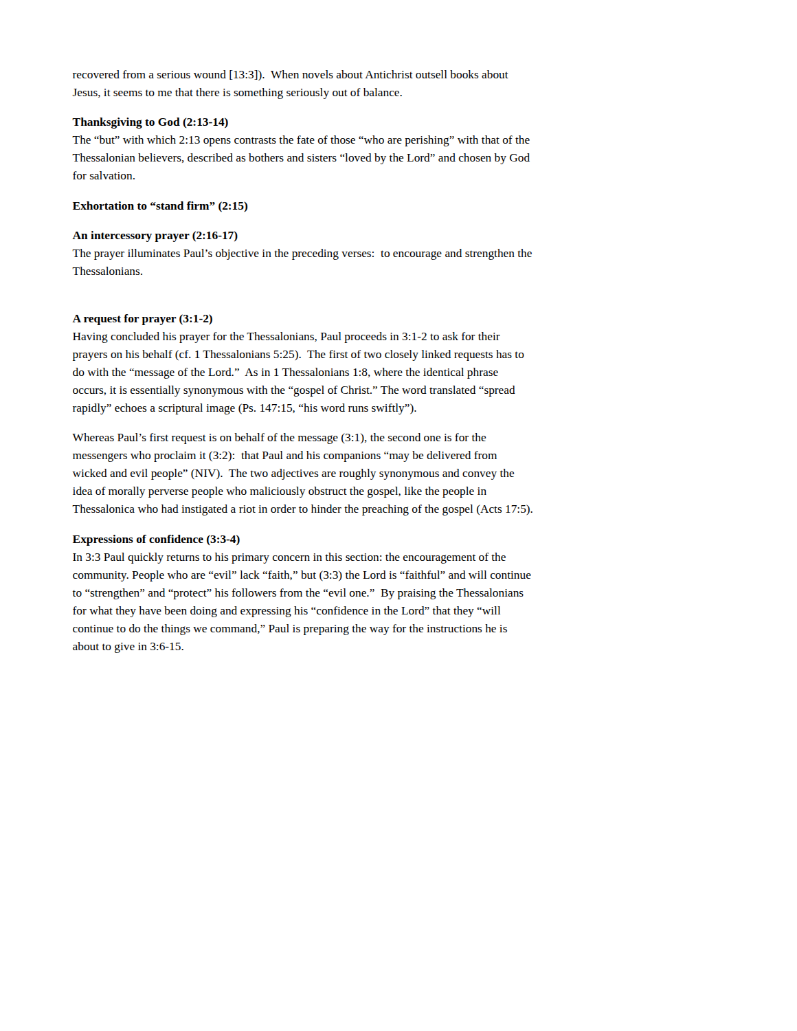recovered from a serious wound [13:3]). When novels about Antichrist outsell books about Jesus, it seems to me that there is something seriously out of balance.
Thanksgiving to God (2:13-14)
The “but” with which 2:13 opens contrasts the fate of those “who are perishing” with that of the Thessalonian believers, described as bothers and sisters “loved by the Lord” and chosen by God for salvation.
Exhortation to “stand firm” (2:15)
An intercessory prayer (2:16-17)
The prayer illuminates Paul’s objective in the preceding verses: to encourage and strengthen the Thessalonians.
A request for prayer (3:1-2)
Having concluded his prayer for the Thessalonians, Paul proceeds in 3:1-2 to ask for their prayers on his behalf (cf. 1 Thessalonians 5:25). The first of two closely linked requests has to do with the “message of the Lord.” As in 1 Thessalonians 1:8, where the identical phrase occurs, it is essentially synonymous with the “gospel of Christ.” The word translated “spread rapidly” echoes a scriptural image (Ps. 147:15, “his word runs swiftly”).
Whereas Paul’s first request is on behalf of the message (3:1), the second one is for the messengers who proclaim it (3:2): that Paul and his companions “may be delivered from wicked and evil people” (NIV). The two adjectives are roughly synonymous and convey the idea of morally perverse people who maliciously obstruct the gospel, like the people in Thessalonica who had instigated a riot in order to hinder the preaching of the gospel (Acts 17:5).
Expressions of confidence (3:3-4)
In 3:3 Paul quickly returns to his primary concern in this section: the encouragement of the community. People who are “evil” lack “faith,” but (3:3) the Lord is “faithful” and will continue to “strengthen” and “protect” his followers from the “evil one.” By praising the Thessalonians for what they have been doing and expressing his “confidence in the Lord” that they “will continue to do the things we command,” Paul is preparing the way for the instructions he is about to give in 3:6-15.